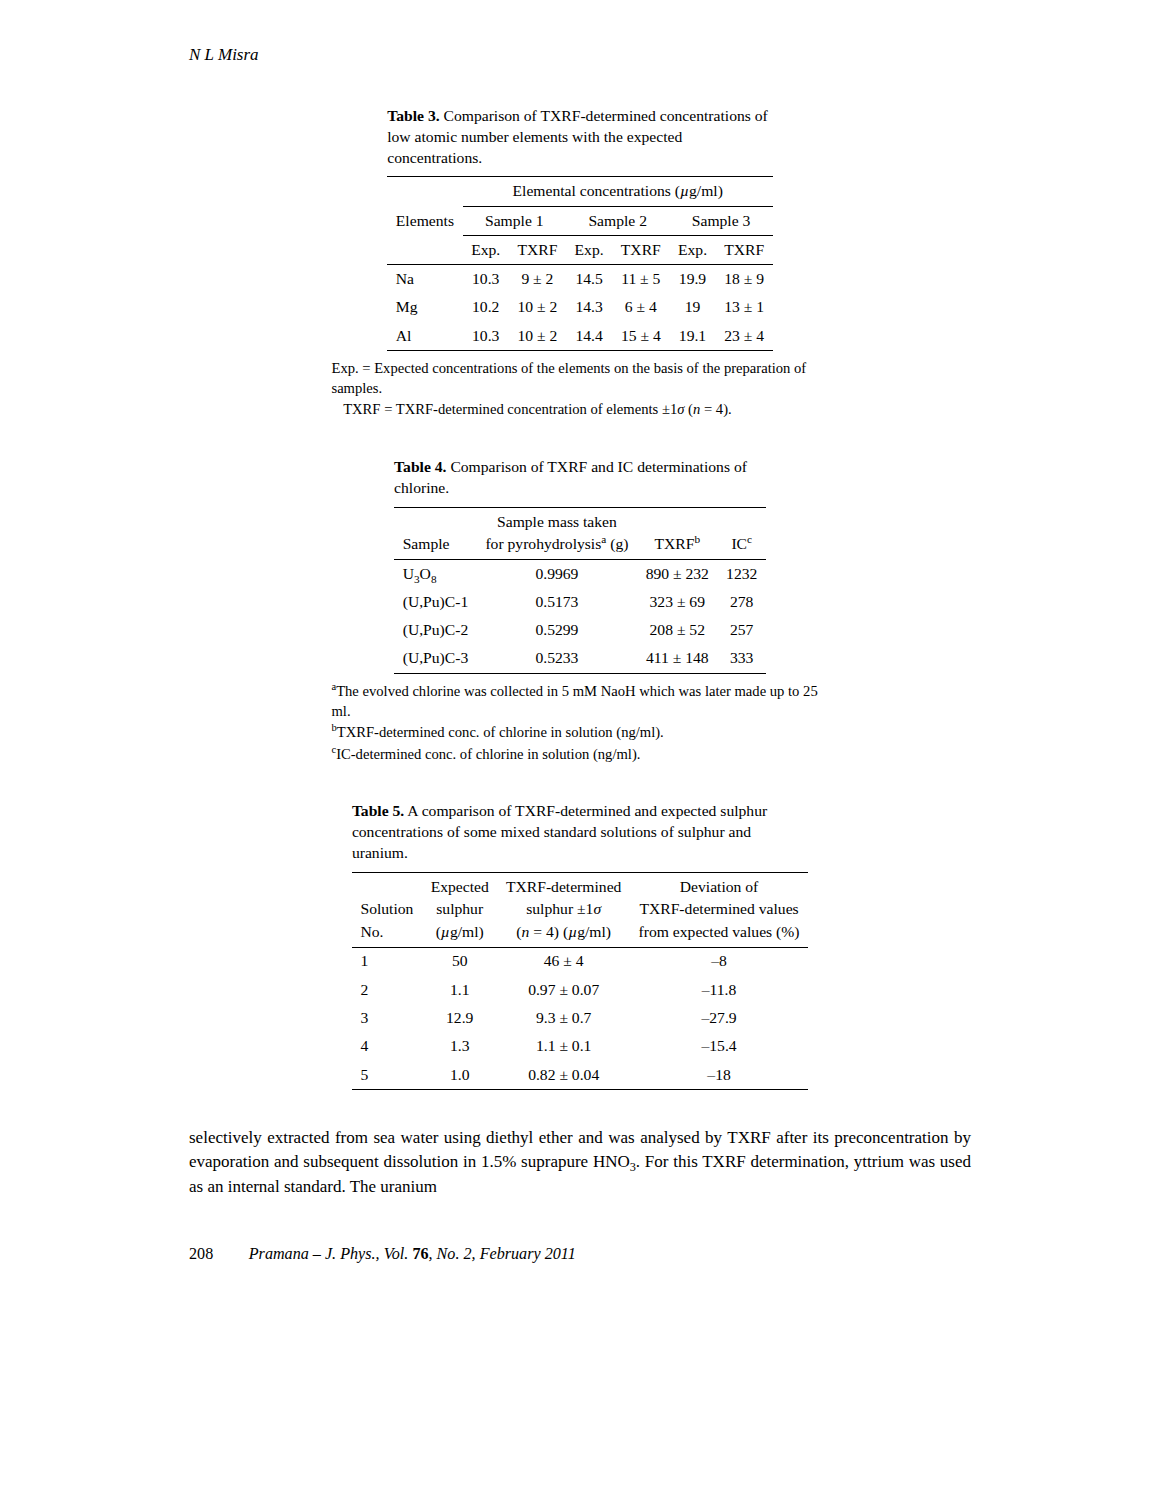N L Misra
Table 3. Comparison of TXRF-determined concentrations of low atomic number elements with the expected concentrations.
| Elements | Elemental concentrations ( µ g/ml) |
| --- | --- |
| Sample 1 | Sample 2 | Sample 3 |
| Exp. | TXRF | Exp. | TXRF | Exp. | TXRF |
| Na | 10.3 | 9 ± 2 | 14.5 | 11 ± 5 | 19.9 | 18 ± 9 |
| Mg | 10.2 | 10 ± 2 | 14.3 | 6 ± 4 | 19 | 13 ± 1 |
| Al | 10.3 | 10 ± 2 | 14.4 | 15 ± 4 | 19.1 | 23 ± 4 |
Exp. = Expected concentrations of the elements on the basis of the preparation of samples.
TXRF = TXRF-determined concentration of elements ±1σ (n = 4).
Table 4. Comparison of TXRF and IC determinations of chlorine.
| Sample | Sample mass taken for pyrohydrolysis a (g) | TXRF b | IC c |
| --- | --- | --- | --- |
| U 3 O 8 | 0.9969 | 890 ± 232 | 1232 |
| (U,Pu)C-1 | 0.5173 | 323 ± 69 | 278 |
| (U,Pu)C-2 | 0.5299 | 208 ± 52 | 257 |
| (U,Pu)C-3 | 0.5233 | 411 ± 148 | 333 |
aThe evolved chlorine was collected in 5 mM NaoH which was later made up to 25 ml.
bTXRF-determined conc. of chlorine in solution (ng/ml).
cIC-determined conc. of chlorine in solution (ng/ml).
Table 5. A comparison of TXRF-determined and expected sulphur concentrations of some mixed standard solutions of sulphur and uranium.
| Solution No. | Expected sulphur ( µ g/ml) | TXRF-determined sulphur ±1 σ ( n = 4) ( µ g/ml) | Deviation of TXRF-determined values from expected values (%) |
| --- | --- | --- | --- |
| 1 | 50 | 46 ± 4 | –8 |
| 2 | 1.1 | 0.97 ± 0.07 | –11.8 |
| 3 | 12.9 | 9.3 ± 0.7 | –27.9 |
| 4 | 1.3 | 1.1 ± 0.1 | –15.4 |
| 5 | 1.0 | 0.82 ± 0.04 | –18 |
selectively extracted from sea water using diethyl ether and was analysed by TXRF after its preconcentration by evaporation and subsequent dissolution in 1.5% suprapure HNO3. For this TXRF determination, yttrium was used as an internal standard. The uranium
208 Pramana – J. Phys., Vol. 76, No. 2, February 2011